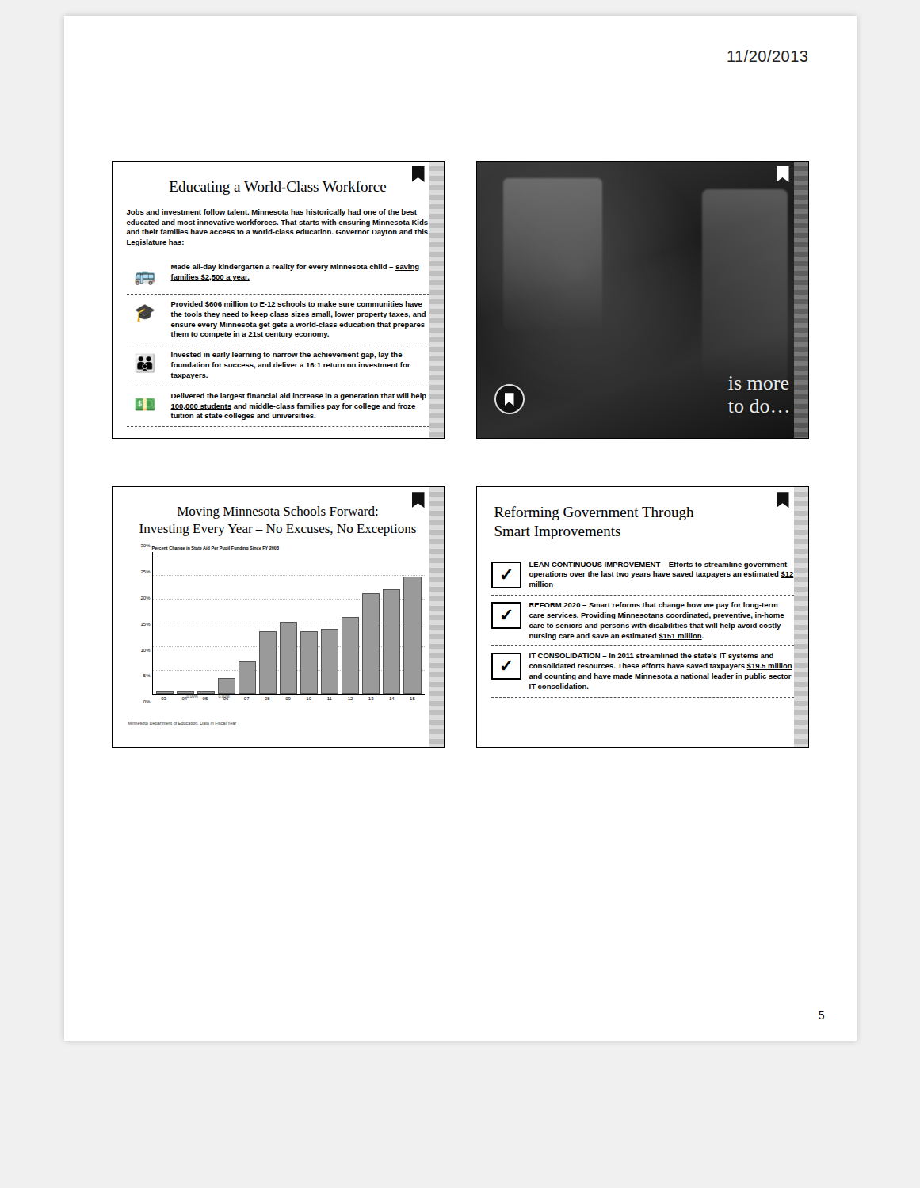11/20/2013
Educating a World-Class Workforce
Jobs and investment follow talent. Minnesota has historically had one of the best educated and most innovative workforces. That starts with ensuring Minnesota Kids and their families have access to a world-class education. Governor Dayton and this Legislature has:
🚌
Made all-day kindergarten a reality for every Minnesota child – saving families $2,500 a year.
🎓
Provided $606 million to E-12 schools to make sure communities have the tools they need to keep class sizes small, lower property taxes, and ensure every Minnesota get gets a world-class education that prepares them to compete in a 21st century economy.
👪
Invested in early learning to narrow the achievement gap, lay the foundation for success, and deliver a 16:1 return on investment for taxpayers.
💵
Delivered the largest financial aid increase in a generation that will help 100,000 students and middle-class families pay for college and froze tuition at state colleges and universities.
is more
to do…
Moving Minnesota Schools Forward:
Investing Every Year – No Excuses, No Exceptions
Percent Change in State Aid Per Pupil Funding Since FY 2003
30%
25%
20%
15%
10%
5%
0%
03 04 05 06 07 08 09 10 11 12 13 14 15
0.00%
0.00%
Minnesota Department of Education, Data in Fiscal Year
Reforming Government Through
Smart Improvements
✓
LEAN CONTINUOUS IMPROVEMENT – Efforts to streamline government operations over the last two years have saved taxpayers an estimated $12 million
✓
REFORM 2020 – Smart reforms that change how we pay for long-term care services. Providing Minnesotans coordinated, preventive, in-home care to seniors and persons with disabilities that will help avoid costly nursing care and save an estimated $151 million.
✓
IT CONSOLIDATION – In 2011 streamlined the state's IT systems and consolidated resources. These efforts have saved taxpayers $19.5 million and counting and have made Minnesota a national leader in public sector IT consolidation.
5